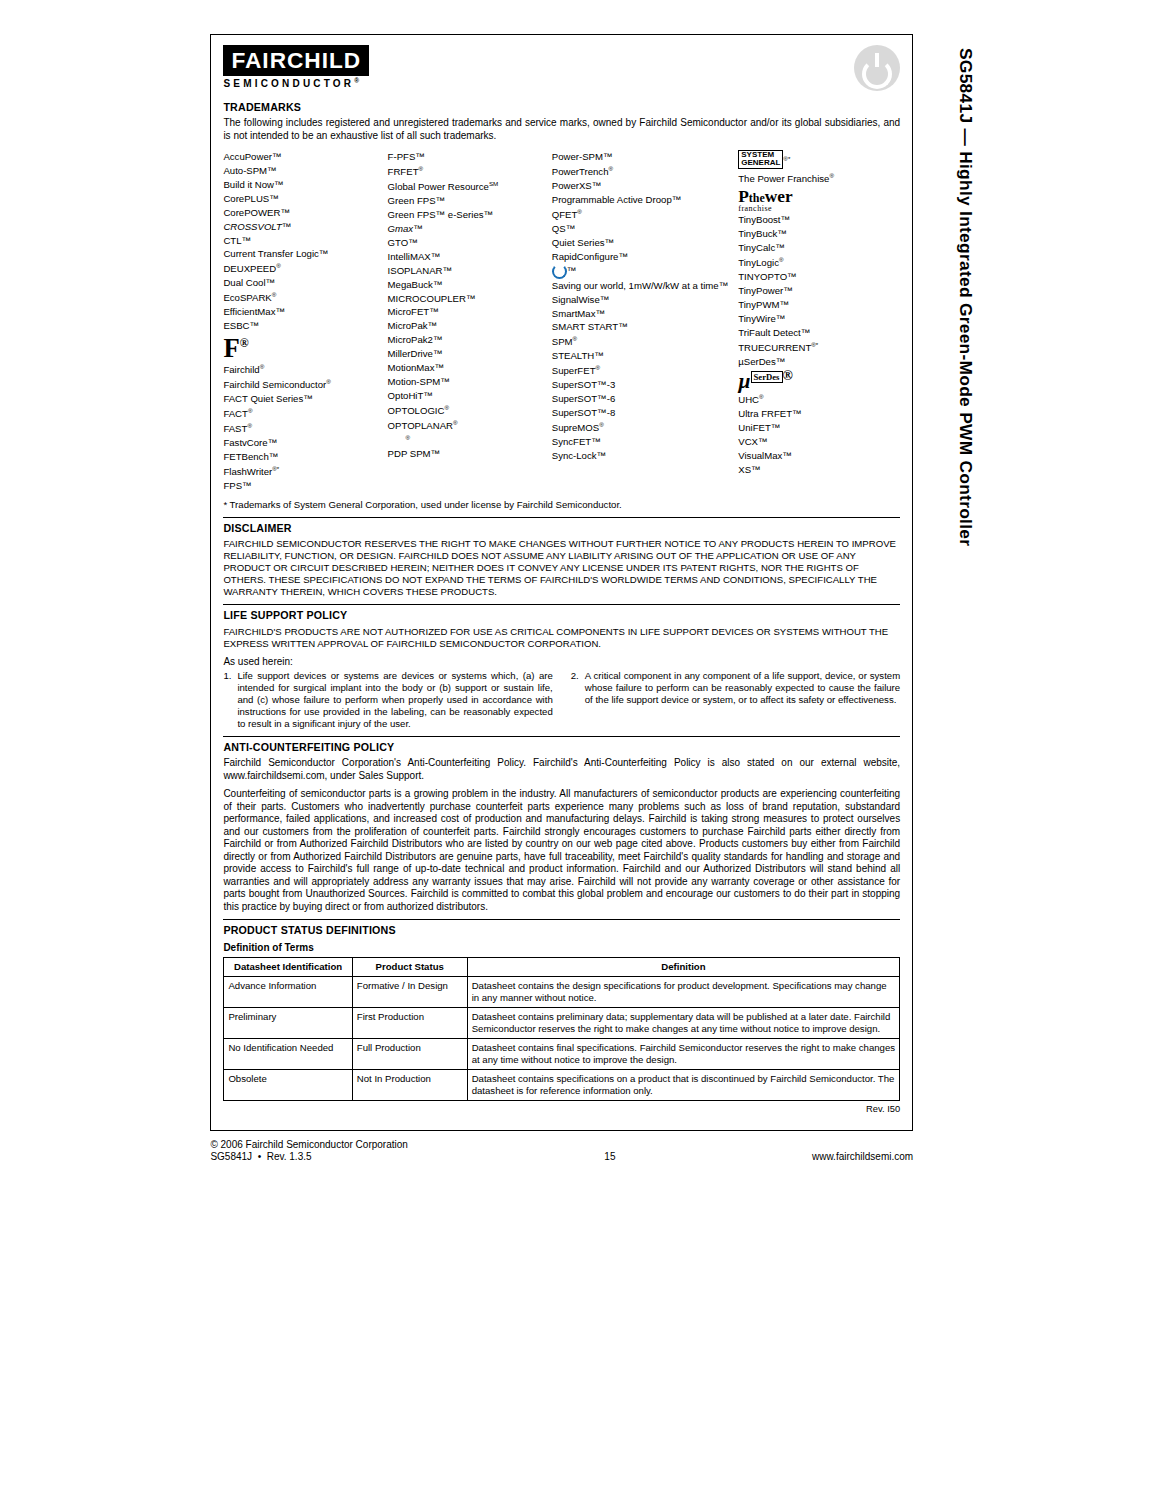SG5841J — Highly Integrated Green-Mode PWM Controller
FAIRCHILD SEMICONDUCTOR®
TRADEMARKS
The following includes registered and unregistered trademarks and service marks, owned by Fairchild Semiconductor and/or its global subsidiaries, and is not intended to be an exhaustive list of all such trademarks.
AccuPower™
Auto-SPM™
Build it Now™
CorePLUS™
CorePOWER™
CROSSVOLT™
CTL™
Current Transfer Logic™
DEUXPEED®
Dual Cool™
EcoSPARK®
EfficientMax™
ESBC™
F®
Fairchild®
Fairchild Semiconductor®
FACT Quiet Series™
FACT®
FAST®
FastvCore™
FETBench™
FlashWriter®*
FPS™
F-PFS™
FRFET®
Global Power ResourceSM
Green FPS™
Green FPS™ e-Series™
Gmax™
GTO™
IntelliMAX™
ISOPLANAR™
MegaBuck™
MICROCOUPLER™
MicroFET™
MicroPak™
MicroPak2™
MillerDrive™
MotionMax™
Motion-SPM™
OptoHiT™
OPTOLOGIC®
OPTOPLANAR®
®
PDP SPM™
Power-SPM™
PowerTrench®
PowerXS™
Programmable Active Droop™
QFET®
QS™
Quiet Series™
RapidConfigure™
™
Saving our world, 1mW/W/kW at a time™
SignalWise™
SmartMax™
SMART START™
SPM®
STEALTH™
SuperFET®
SuperSOT™-3
SuperSOT™-6
SuperSOT™-8
SupreMOS®
SyncFET™
Sync-Lock™
SYSTEM
GENERAL®*
The Power Franchise®
Pthewerfranchise
TinyBoost™
TinyBuck™
TinyCalc™
TinyLogic®
TINYOPTO™
TinyPower™
TinyPWM™
TinyWire™
TriFault Detect™
TRUECURRENT®*
µSerDes™
µSerDes®
UHC®
Ultra FRFET™
UniFET™
VCX™
VisualMax™
XS™
* Trademarks of System General Corporation, used under license by Fairchild Semiconductor.
DISCLAIMER
FAIRCHILD SEMICONDUCTOR RESERVES THE RIGHT TO MAKE CHANGES WITHOUT FURTHER NOTICE TO ANY PRODUCTS HEREIN TO IMPROVE RELIABILITY, FUNCTION, OR DESIGN. FAIRCHILD DOES NOT ASSUME ANY LIABILITY ARISING OUT OF THE APPLICATION OR USE OF ANY PRODUCT OR CIRCUIT DESCRIBED HEREIN; NEITHER DOES IT CONVEY ANY LICENSE UNDER ITS PATENT RIGHTS, NOR THE RIGHTS OF OTHERS. THESE SPECIFICATIONS DO NOT EXPAND THE TERMS OF FAIRCHILD'S WORLDWIDE TERMS AND CONDITIONS, SPECIFICALLY THE WARRANTY THEREIN, WHICH COVERS THESE PRODUCTS.
LIFE SUPPORT POLICY
FAIRCHILD'S PRODUCTS ARE NOT AUTHORIZED FOR USE AS CRITICAL COMPONENTS IN LIFE SUPPORT DEVICES OR SYSTEMS WITHOUT THE EXPRESS WRITTEN APPROVAL OF FAIRCHILD SEMICONDUCTOR CORPORATION.
As used herein:
1. Life support devices or systems are devices or systems which, (a) are intended for surgical implant into the body or (b) support or sustain life, and (c) whose failure to perform when properly used in accordance with instructions for use provided in the labeling, can be reasonably expected to result in a significant injury of the user.
2. A critical component in any component of a life support, device, or system whose failure to perform can be reasonably expected to cause the failure of the life support device or system, or to affect its safety or effectiveness.
ANTI-COUNTERFEITING POLICY
Fairchild Semiconductor Corporation's Anti-Counterfeiting Policy. Fairchild's Anti-Counterfeiting Policy is also stated on our external website, www.fairchildsemi.com, under Sales Support.
Counterfeiting of semiconductor parts is a growing problem in the industry. All manufacturers of semiconductor products are experiencing counterfeiting of their parts. Customers who inadvertently purchase counterfeit parts experience many problems such as loss of brand reputation, substandard performance, failed applications, and increased cost of production and manufacturing delays. Fairchild is taking strong measures to protect ourselves and our customers from the proliferation of counterfeit parts. Fairchild strongly encourages customers to purchase Fairchild parts either directly from Fairchild or from Authorized Fairchild Distributors who are listed by country on our web page cited above. Products customers buy either from Fairchild directly or from Authorized Fairchild Distributors are genuine parts, have full traceability, meet Fairchild's quality standards for handling and storage and provide access to Fairchild's full range of up-to-date technical and product information. Fairchild and our Authorized Distributors will stand behind all warranties and will appropriately address any warranty issues that may arise. Fairchild will not provide any warranty coverage or other assistance for parts bought from Unauthorized Sources. Fairchild is committed to combat this global problem and encourage our customers to do their part in stopping this practice by buying direct or from authorized distributors.
PRODUCT STATUS DEFINITIONS
Definition of Terms
| Datasheet Identification | Product Status | Definition |
| --- | --- | --- |
| Advance Information | Formative / In Design | Datasheet contains the design specifications for product development. Specifications may change in any manner without notice. |
| Preliminary | First Production | Datasheet contains preliminary data; supplementary data will be published at a later date. Fairchild Semiconductor reserves the right to make changes at any time without notice to improve design. |
| No Identification Needed | Full Production | Datasheet contains final specifications. Fairchild Semiconductor reserves the right to make changes at any time without notice to improve the design. |
| Obsolete | Not In Production | Datasheet contains specifications on a product that is discontinued by Fairchild Semiconductor. The datasheet is for reference information only. |
Rev. I50
© 2006 Fairchild Semiconductor Corporation
SG5841J • Rev. 1.3.5
15
www.fairchildsemi.com